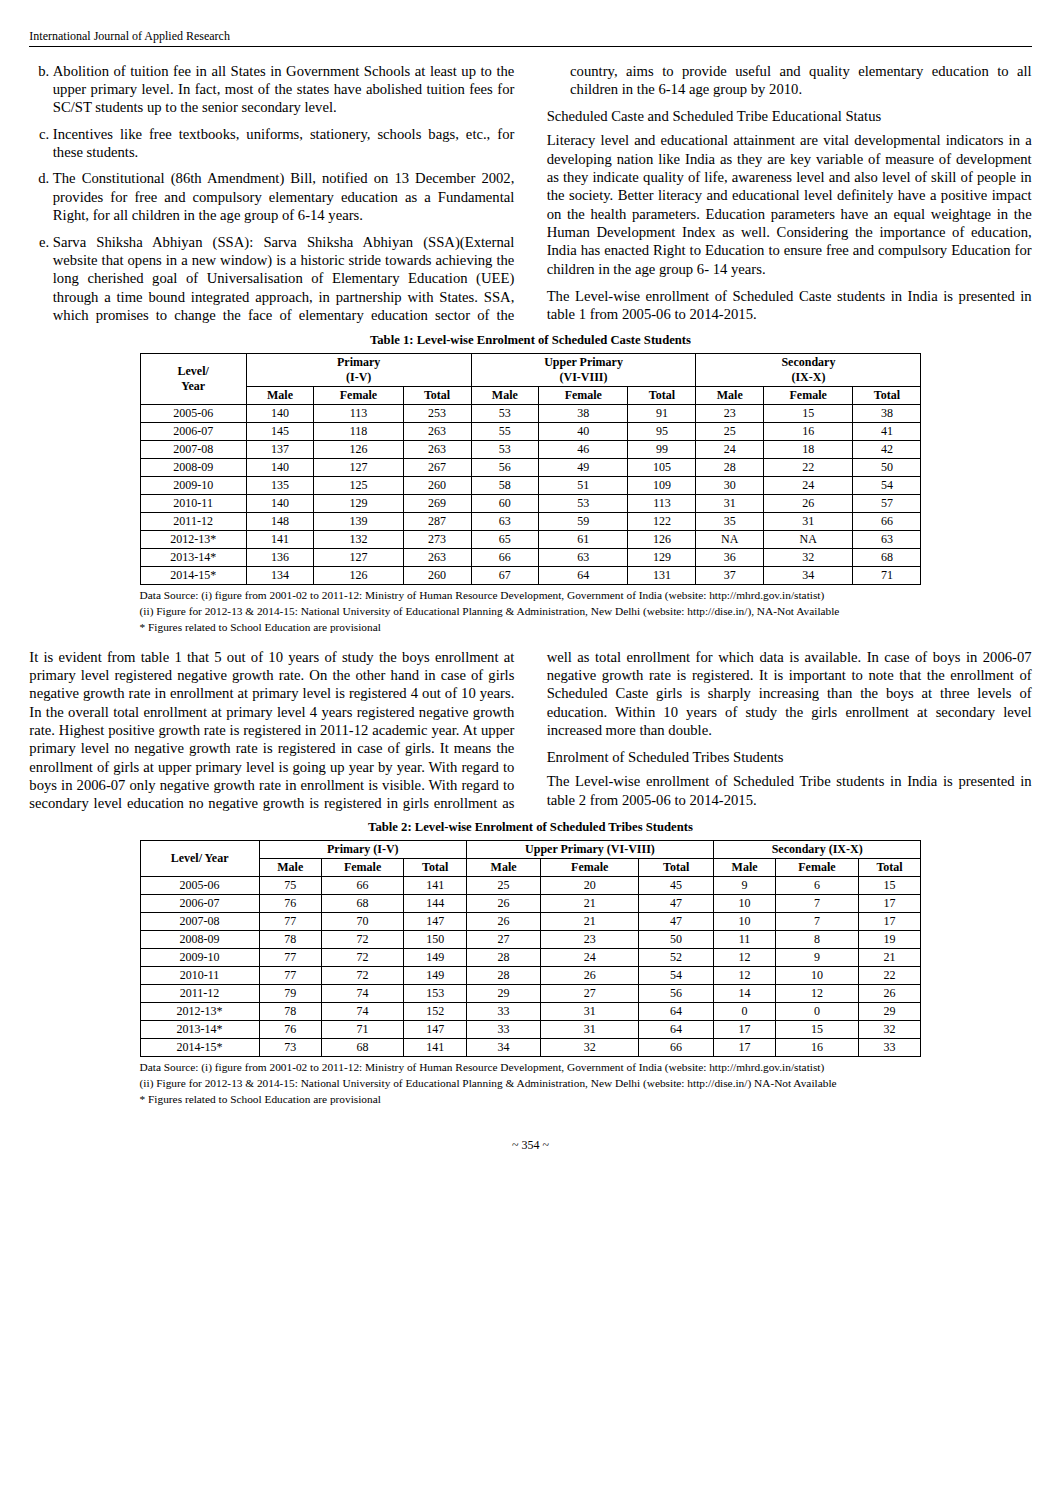International Journal of Applied Research
Abolition of tuition fee in all States in Government Schools at least up to the upper primary level. In fact, most of the states have abolished tuition fees for SC/ST students up to the senior secondary level.
Incentives like free textbooks, uniforms, stationery, schools bags, etc., for these students.
The Constitutional (86th Amendment) Bill, notified on 13 December 2002, provides for free and compulsory elementary education as a Fundamental Right, for all children in the age group of 6-14 years.
Sarva Shiksha Abhiyan (SSA): Sarva Shiksha Abhiyan (SSA)(External website that opens in a new window) is a historic stride towards achieving the long cherished goal of Universalisation of Elementary Education (UEE) through a time bound integrated approach, in partnership with States. SSA, which promises to change the face of elementary education sector of the country, aims to provide useful and quality elementary education to all children in the 6-14 age group by 2010.
Scheduled Caste and Scheduled Tribe Educational Status
Literacy level and educational attainment are vital developmental indicators in a developing nation like India as they are key variable of measure of development as they indicate quality of life, awareness level and also level of skill of people in the society. Better literacy and educational level definitely have a positive impact on the health parameters. Education parameters have an equal weightage in the Human Development Index as well. Considering the importance of education, India has enacted Right to Education to ensure free and compulsory Education for children in the age group 6- 14 years.
The Level-wise enrollment of Scheduled Caste students in India is presented in table 1 from 2005-06 to 2014-2015.
Table 1: Level-wise Enrolment of Scheduled Caste Students
| Level/ Year | Primary (I-V) | Upper Primary (VI-VIII) | Secondary (IX-X) |
| --- | --- | --- | --- |
| Male | Female | Total | Male | Female | Total | Male | Female | Total |
| 2005-06 | 140 | 113 | 253 | 53 | 38 | 91 | 23 | 15 | 38 |
| 2006-07 | 145 | 118 | 263 | 55 | 40 | 95 | 25 | 16 | 41 |
| 2007-08 | 137 | 126 | 263 | 53 | 46 | 99 | 24 | 18 | 42 |
| 2008-09 | 140 | 127 | 267 | 56 | 49 | 105 | 28 | 22 | 50 |
| 2009-10 | 135 | 125 | 260 | 58 | 51 | 109 | 30 | 24 | 54 |
| 2010-11 | 140 | 129 | 269 | 60 | 53 | 113 | 31 | 26 | 57 |
| 2011-12 | 148 | 139 | 287 | 63 | 59 | 122 | 35 | 31 | 66 |
| 2012-13* | 141 | 132 | 273 | 65 | 61 | 126 | NA | NA | 63 |
| 2013-14* | 136 | 127 | 263 | 66 | 63 | 129 | 36 | 32 | 68 |
| 2014-15* | 134 | 126 | 260 | 67 | 64 | 131 | 37 | 34 | 71 |
Data Source: (i) figure from 2001-02 to 2011-12: Ministry of Human Resource Development, Government of India (website: http://mhrd.gov.in/statist)
(ii) Figure for 2012-13 & 2014-15: National University of Educational Planning & Administration, New Delhi (website: http://dise.in/), NA-Not Available
* Figures related to School Education are provisional
It is evident from table 1 that 5 out of 10 years of study the boys enrollment at primary level registered negative growth rate. On the other hand in case of girls negative growth rate in enrollment at primary level is registered 4 out of 10 years. In the overall total enrollment at primary level 4 years registered negative growth rate. Highest positive growth rate is registered in 2011-12 academic year. At upper primary level no negative growth rate is registered in case of girls. It means the enrollment of girls at upper primary level is going up year by year. With regard to boys in 2006-07 only negative growth rate in enrollment is visible. With regard to secondary level education no negative growth is registered in girls enrollment as well as total enrollment for which data is available. In case of boys in 2006-07 negative growth rate is registered. It is important to note that the enrollment of Scheduled Caste girls is sharply increasing than the boys at three levels of education. Within 10 years of study the girls enrollment at secondary level increased more than double.
Enrolment of Scheduled Tribes Students
The Level-wise enrollment of Scheduled Tribe students in India is presented in table 2 from 2005-06 to 2014-2015.
Table 2: Level-wise Enrolment of Scheduled Tribes Students
| Level/ Year | Primary (I-V) | Upper Primary (VI-VIII) | Secondary (IX-X) |
| --- | --- | --- | --- |
| Male | Female | Total | Male | Female | Total | Male | Female | Total |
| 2005-06 | 75 | 66 | 141 | 25 | 20 | 45 | 9 | 6 | 15 |
| 2006-07 | 76 | 68 | 144 | 26 | 21 | 47 | 10 | 7 | 17 |
| 2007-08 | 77 | 70 | 147 | 26 | 21 | 47 | 10 | 7 | 17 |
| 2008-09 | 78 | 72 | 150 | 27 | 23 | 50 | 11 | 8 | 19 |
| 2009-10 | 77 | 72 | 149 | 28 | 24 | 52 | 12 | 9 | 21 |
| 2010-11 | 77 | 72 | 149 | 28 | 26 | 54 | 12 | 10 | 22 |
| 2011-12 | 79 | 74 | 153 | 29 | 27 | 56 | 14 | 12 | 26 |
| 2012-13* | 78 | 74 | 152 | 33 | 31 | 64 | 0 | 0 | 29 |
| 2013-14* | 76 | 71 | 147 | 33 | 31 | 64 | 17 | 15 | 32 |
| 2014-15* | 73 | 68 | 141 | 34 | 32 | 66 | 17 | 16 | 33 |
Data Source: (i) figure from 2001-02 to 2011-12: Ministry of Human Resource Development, Government of India (website: http://mhrd.gov.in/statist)
(ii) Figure for 2012-13 & 2014-15: National University of Educational Planning & Administration, New Delhi (website: http://dise.in/) NA-Not Available
* Figures related to School Education are provisional
~ 354 ~